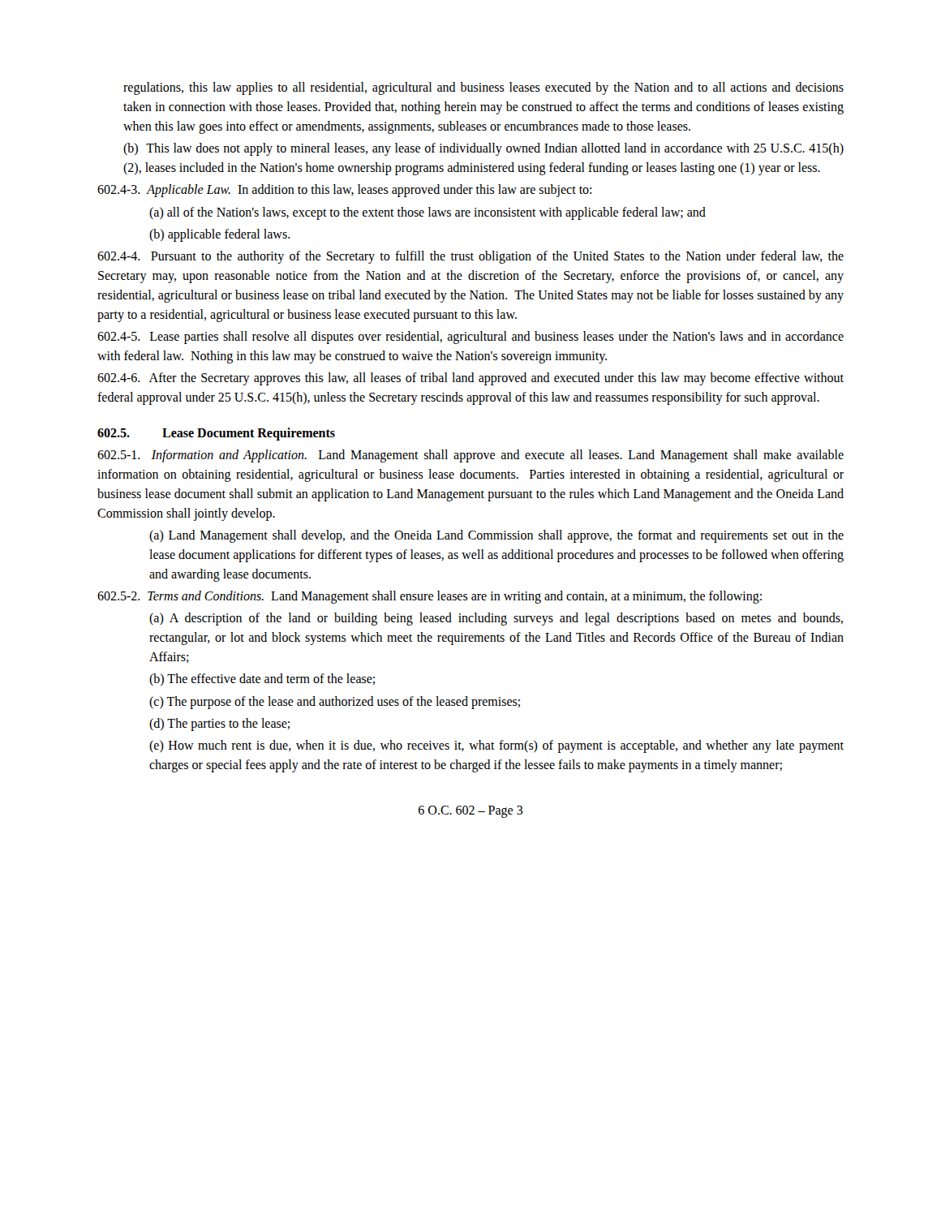regulations, this law applies to all residential, agricultural and business leases executed by the Nation and to all actions and decisions taken in connection with those leases. Provided that, nothing herein may be construed to affect the terms and conditions of leases existing when this law goes into effect or amendments, assignments, subleases or encumbrances made to those leases.
(b) This law does not apply to mineral leases, any lease of individually owned Indian allotted land in accordance with 25 U.S.C. 415(h)(2), leases included in the Nation's home ownership programs administered using federal funding or leases lasting one (1) year or less.
602.4-3. Applicable Law. In addition to this law, leases approved under this law are subject to:
(a) all of the Nation's laws, except to the extent those laws are inconsistent with applicable federal law; and
(b) applicable federal laws.
602.4-4. Pursuant to the authority of the Secretary to fulfill the trust obligation of the United States to the Nation under federal law, the Secretary may, upon reasonable notice from the Nation and at the discretion of the Secretary, enforce the provisions of, or cancel, any residential, agricultural or business lease on tribal land executed by the Nation. The United States may not be liable for losses sustained by any party to a residential, agricultural or business lease executed pursuant to this law.
602.4-5. Lease parties shall resolve all disputes over residential, agricultural and business leases under the Nation's laws and in accordance with federal law. Nothing in this law may be construed to waive the Nation's sovereign immunity.
602.4-6. After the Secretary approves this law, all leases of tribal land approved and executed under this law may become effective without federal approval under 25 U.S.C. 415(h), unless the Secretary rescinds approval of this law and reassumes responsibility for such approval.
602.5. Lease Document Requirements
602.5-1. Information and Application. Land Management shall approve and execute all leases. Land Management shall make available information on obtaining residential, agricultural or business lease documents. Parties interested in obtaining a residential, agricultural or business lease document shall submit an application to Land Management pursuant to the rules which Land Management and the Oneida Land Commission shall jointly develop.
(a) Land Management shall develop, and the Oneida Land Commission shall approve, the format and requirements set out in the lease document applications for different types of leases, as well as additional procedures and processes to be followed when offering and awarding lease documents.
602.5-2. Terms and Conditions. Land Management shall ensure leases are in writing and contain, at a minimum, the following:
(a) A description of the land or building being leased including surveys and legal descriptions based on metes and bounds, rectangular, or lot and block systems which meet the requirements of the Land Titles and Records Office of the Bureau of Indian Affairs;
(b) The effective date and term of the lease;
(c) The purpose of the lease and authorized uses of the leased premises;
(d) The parties to the lease;
(e) How much rent is due, when it is due, who receives it, what form(s) of payment is acceptable, and whether any late payment charges or special fees apply and the rate of interest to be charged if the lessee fails to make payments in a timely manner;
6 O.C. 602 – Page 3